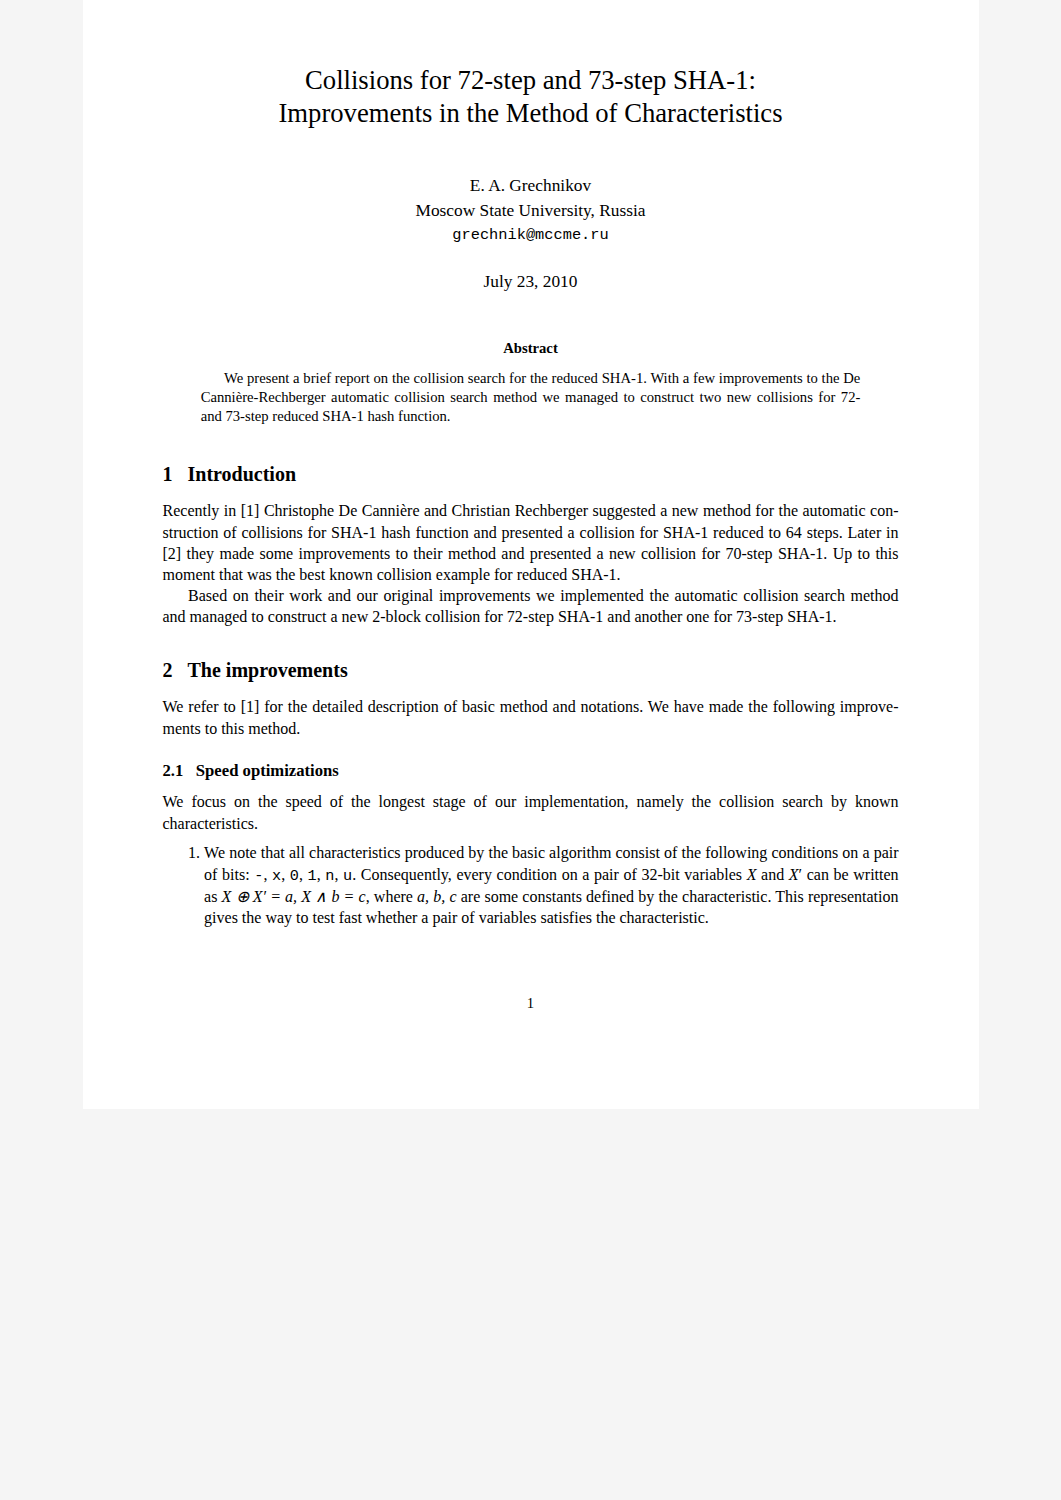Collisions for 72-step and 73-step SHA-1:
Improvements in the Method of Characteristics
E. A. Grechnikov
Moscow State University, Russia
grechnik@mccme.ru
July 23, 2010
Abstract
We present a brief report on the collision search for the reduced SHA-1. With a few improvements to the De Cannière-Rechberger automatic collision search method we managed to construct two new collisions for 72- and 73-step reduced SHA-1 hash function.
1 Introduction
Recently in [1] Christophe De Cannière and Christian Rechberger suggested a new method for the automatic construction of collisions for SHA-1 hash function and presented a collision for SHA-1 reduced to 64 steps. Later in [2] they made some improvements to their method and presented a new collision for 70-step SHA-1. Up to this moment that was the best known collision example for reduced SHA-1.
Based on their work and our original improvements we implemented the automatic collision search method and managed to construct a new 2-block collision for 72-step SHA-1 and another one for 73-step SHA-1.
2 The improvements
We refer to [1] for the detailed description of basic method and notations. We have made the following improvements to this method.
2.1 Speed optimizations
We focus on the speed of the longest stage of our implementation, namely the collision search by known characteristics.
We note that all characteristics produced by the basic algorithm consist of the following conditions on a pair of bits: -, x, 0, 1, n, u. Consequently, every condition on a pair of 32-bit variables X and X′ can be written as X ⊕ X′ = a, X ∧ b = c, where a, b, c are some constants defined by the characteristic. This representation gives the way to test fast whether a pair of variables satisfies the characteristic.
1